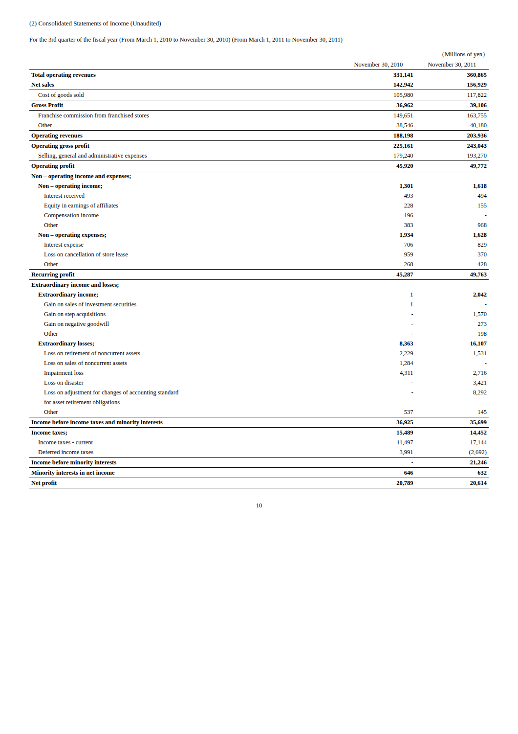(2) Consolidated Statements of Income (Unaudited)
For the 3rd quarter of the fiscal year (From March 1, 2010 to November 30, 2010) (From March 1, 2011 to November 30, 2011)
（Millions of yen）
| | November 30, 2010 | November 30, 2011 |
| --- | --- | --- |
| Total operating revenues | 331,141 | 360,865 |
| Net sales | 142,942 | 156,929 |
| Cost of goods sold | 105,980 | 117,822 |
| Gross Profit | 36,962 | 39,106 |
| Franchise commission from franchised stores | 149,651 | 163,755 |
| Other | 38,546 | 40,180 |
| Operating revenues | 188,198 | 203,936 |
| Operating gross profit | 225,161 | 243,043 |
| Selling, general and administrative expenses | 179,240 | 193,270 |
| Operating profit | 45,920 | 49,772 |
| Non – operating income and expenses; | | |
| Non – operating income; | 1,301 | 1,618 |
| Interest received | 493 | 494 |
| Equity in earnings of affiliates | 228 | 155 |
| Compensation income | 196 | - |
| Other | 383 | 968 |
| Non – operating expenses; | 1,934 | 1,628 |
| Interest expense | 706 | 829 |
| Loss on cancellation of store lease | 959 | 370 |
| Other | 268 | 428 |
| Recurring profit | 45,287 | 49,763 |
| Extraordinary income and losses; | | |
| Extraordinary income; | 1 | 2,042 |
| Gain on sales of investment securities | 1 | - |
| Gain on step acquisitions | - | 1,570 |
| Gain on negative goodwill | - | 273 |
| Other | - | 198 |
| Extraordinary losses; | 8,363 | 16,107 |
| Loss on retirement of noncurrent assets | 2,229 | 1,531 |
| Loss on sales of noncurrent assets | 1,284 | - |
| Impairment loss | 4,311 | 2,716 |
| Loss on disaster | - | 3,421 |
| Loss on adjustment for changes of accounting standard | - | 8,292 |
| for asset retirement obligations | | |
| Other | 537 | 145 |
| Income before income taxes and minority interests | 36,925 | 35,699 |
| Income taxes; | 15,489 | 14,452 |
| Income taxes - current | 11,497 | 17,144 |
| Deferred income taxes | 3,991 | (2,692) |
| Income before minority interests | - | 21,246 |
| Minority interests in net income | 646 | 632 |
| Net profit | 20,789 | 20,614 |
10